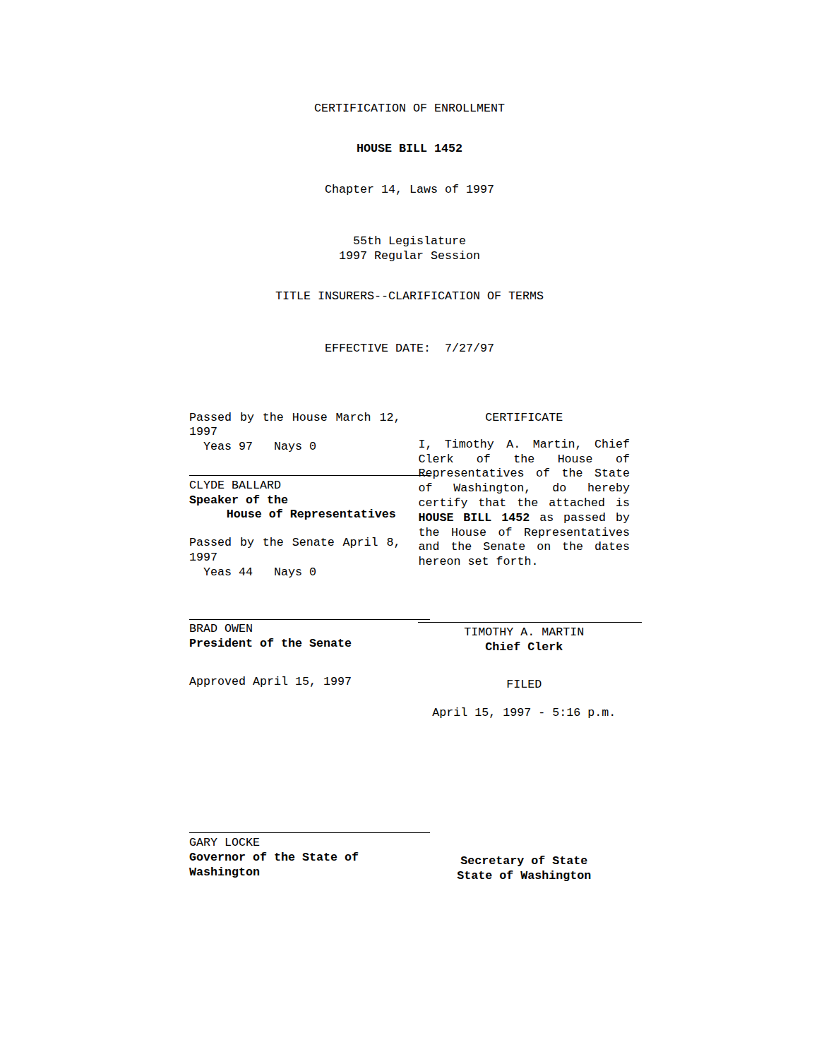CERTIFICATION OF ENROLLMENT
HOUSE BILL 1452
Chapter 14, Laws of 1997
55th Legislature
1997 Regular Session
TITLE INSURERS--CLARIFICATION OF TERMS
EFFECTIVE DATE: 7/27/97
| Passed by the House March 12, 1997 Yeas 97 Nays 0 CLYDE BALLARD Speaker of the House of Representatives Passed by the Senate April 8, 1997 Yeas 44 Nays 0 BRAD OWEN President of the Senate Approved April 15, 1997 | | CERTIFICATE I, Timothy A. Martin, Chief Clerk of the House of Representatives of the State of Washington, do hereby certify that the attached is HOUSE BILL 1452 as passed by the House of Representatives and the Senate on the dates hereon set forth. TIMOTHY A. MARTIN Chief Clerk FILED April 15, 1997 - 5:16 p.m. |
| GARY LOCKE Governor of the State of Washington | | Secretary of State State of Washington |